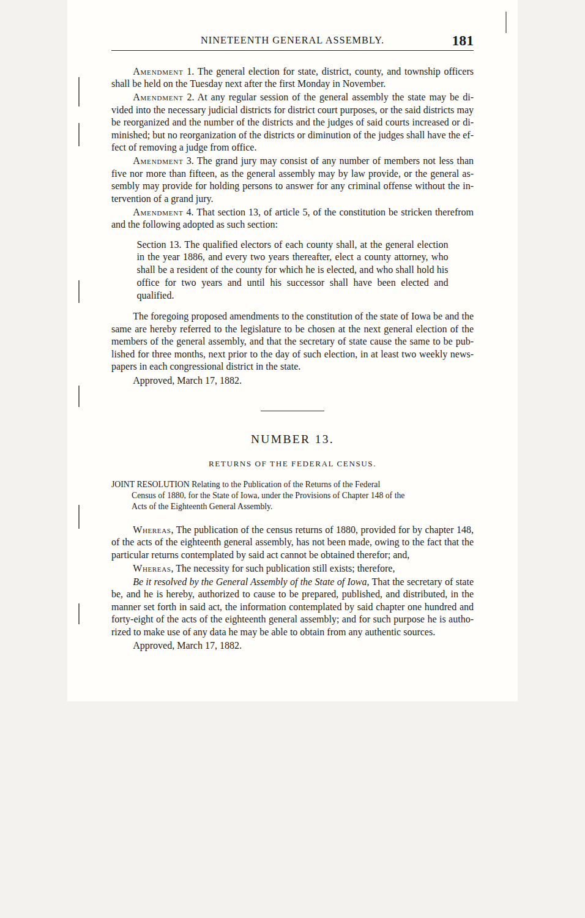Nineteenth General Assembly. 181
Amendment 1. The general election for state, district, county, and township officers shall be held on the Tuesday next after the first Monday in November.
Amendment 2. At any regular session of the general assembly the state may be divided into the necessary judicial districts for district court purposes, or the said districts may be reorganized and the number of the districts and the judges of said courts increased or diminished; but no reorganization of the districts or diminution of the judges shall have the effect of removing a judge from office.
Amendment 3. The grand jury may consist of any number of members not less than five nor more than fifteen, as the general assembly may by law provide, or the general assembly may provide for holding persons to answer for any criminal offense without the intervention of a grand jury.
Amendment 4. That section 13, of article 5, of the constitution be stricken therefrom and the following adopted as such section:
Section 13. The qualified electors of each county shall, at the general election in the year 1886, and every two years thereafter, elect a county attorney, who shall be a resident of the county for which he is elected, and who shall hold his office for two years and until his successor shall have been elected and qualified.
The foregoing proposed amendments to the constitution of the state of Iowa be and the same are hereby referred to the legislature to be chosen at the next general election of the members of the general assembly, and that the secretary of state cause the same to be published for three months, next prior to the day of such election, in at least two weekly newspapers in each congressional district in the state.
Approved, March 17, 1882.
NUMBER 13.
Returns of the Federal Census.
JOINT RESOLUTION Relating to the Publication of the Returns of the Federal Census of 1880, for the State of Iowa, under the Provisions of Chapter 148 of the Acts of the Eighteenth General Assembly.
Whereas, The publication of the census returns of 1880, provided for by chapter 148, of the acts of the eighteenth general assembly, has not been made, owing to the fact that the particular returns contemplated by said act cannot be obtained therefor; and,
Whereas, The necessity for such publication still exists; therefore,
Be it resolved by the General Assembly of the State of Iowa, That the secretary of state be, and he is hereby, authorized to cause to be prepared, published, and distributed, in the manner set forth in said act, the information contemplated by said chapter one hundred and forty-eight of the acts of the eighteenth general assembly; and for such purpose he is authorized to make use of any data he may be able to obtain from any authentic sources.
Approved, March 17, 1882.